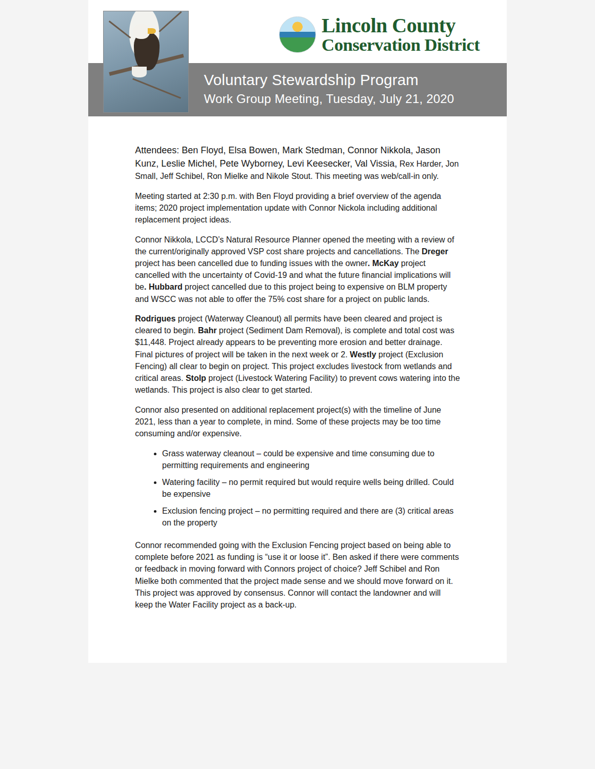Lincoln County Conservation District
Voluntary Stewardship Program
Work Group Meeting, Tuesday, July 21, 2020
Attendees: Ben Floyd, Elsa Bowen, Mark Stedman, Connor Nikkola, Jason Kunz, Leslie Michel, Pete Wyborney, Levi Keesecker, Val Vissia, Rex Harder, Jon Small, Jeff Schibel, Ron Mielke and Nikole Stout. This meeting was web/call-in only.
Meeting started at 2:30 p.m. with Ben Floyd providing a brief overview of the agenda items; 2020 project implementation update with Connor Nickola including additional replacement project ideas.
Connor Nikkola, LCCD’s Natural Resource Planner opened the meeting with a review of the current/originally approved VSP cost share projects and cancellations. The Dreger project has been cancelled due to funding issues with the owner. McKay project cancelled with the uncertainty of Covid-19 and what the future financial implications will be. Hubbard project cancelled due to this project being to expensive on BLM property and WSCC was not able to offer the 75% cost share for a project on public lands.
Rodrigues project (Waterway Cleanout) all permits have been cleared and project is cleared to begin. Bahr project (Sediment Dam Removal), is complete and total cost was $11,448. Project already appears to be preventing more erosion and better drainage. Final pictures of project will be taken in the next week or 2. Westly project (Exclusion Fencing) all clear to begin on project. This project excludes livestock from wetlands and critical areas. Stolp project (Livestock Watering Facility) to prevent cows watering into the wetlands. This project is also clear to get started.
Connor also presented on additional replacement project(s) with the timeline of June 2021, less than a year to complete, in mind. Some of these projects may be too time consuming and/or expensive.
Grass waterway cleanout – could be expensive and time consuming due to permitting requirements and engineering
Watering facility – no permit required but would require wells being drilled. Could be expensive
Exclusion fencing project – no permitting required and there are (3) critical areas on the property
Connor recommended going with the Exclusion Fencing project based on being able to complete before 2021 as funding is “use it or loose it”. Ben asked if there were comments or feedback in moving forward with Connors project of choice? Jeff Schibel and Ron Mielke both commented that the project made sense and we should move forward on it. This project was approved by consensus. Connor will contact the landowner and will keep the Water Facility project as a back-up.